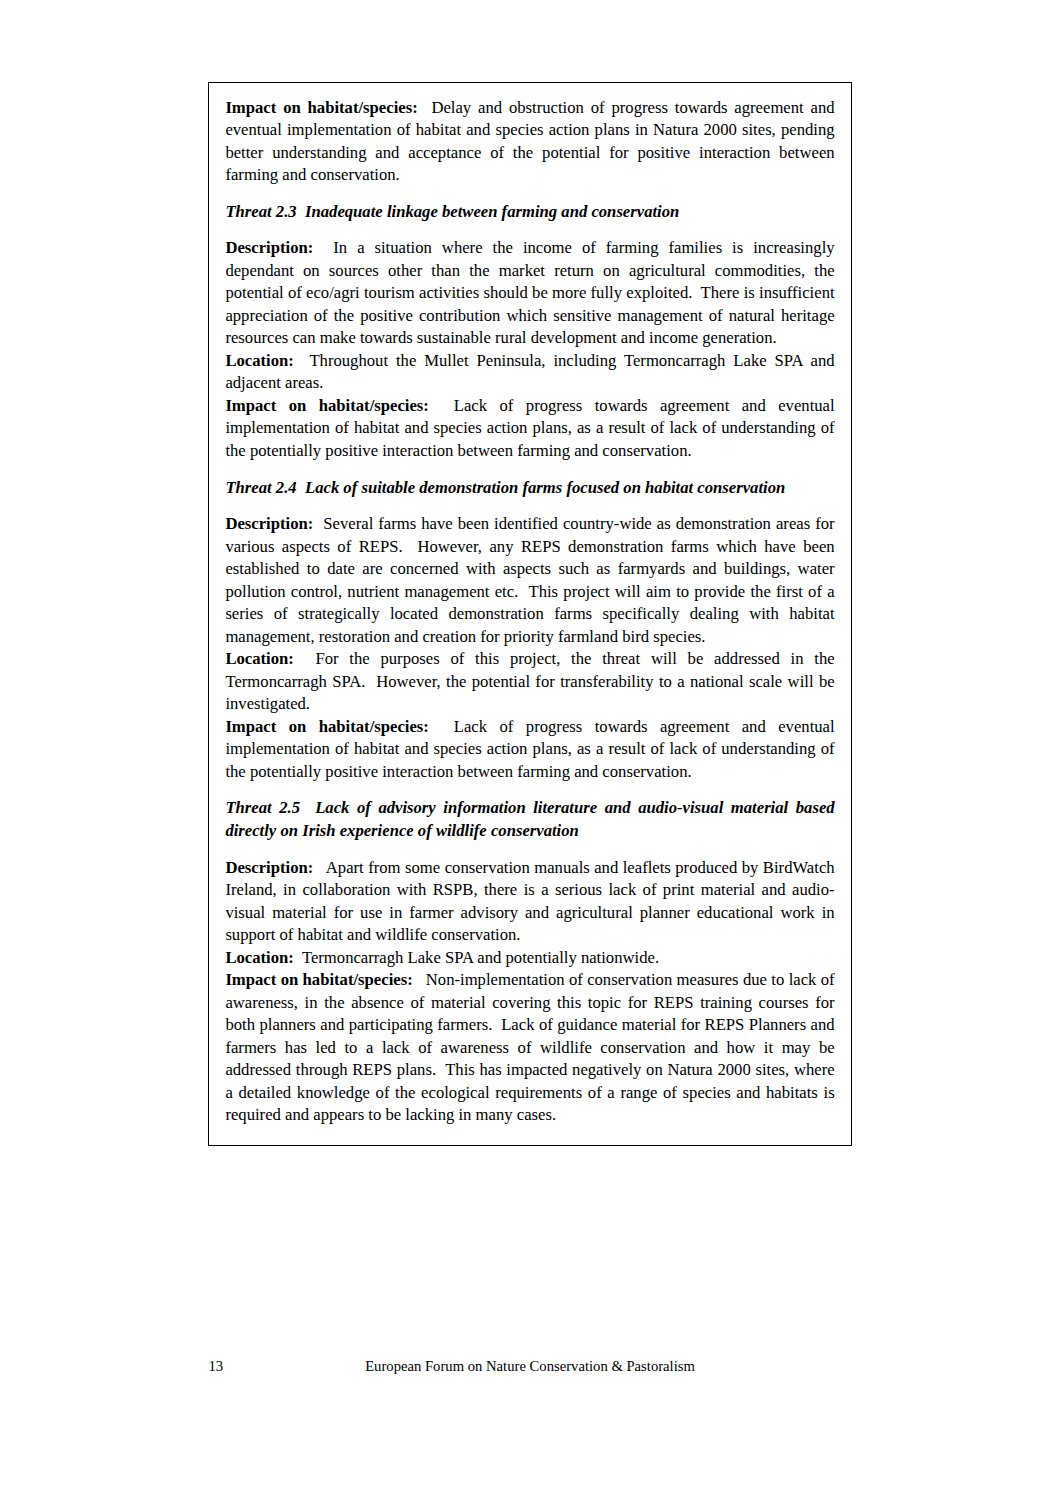Impact on habitat/species: Delay and obstruction of progress towards agreement and eventual implementation of habitat and species action plans in Natura 2000 sites, pending better understanding and acceptance of the potential for positive interaction between farming and conservation.
Threat 2.3 Inadequate linkage between farming and conservation
Description: In a situation where the income of farming families is increasingly dependant on sources other than the market return on agricultural commodities, the potential of eco/agri tourism activities should be more fully exploited. There is insufficient appreciation of the positive contribution which sensitive management of natural heritage resources can make towards sustainable rural development and income generation.
Location: Throughout the Mullet Peninsula, including Termoncarragh Lake SPA and adjacent areas.
Impact on habitat/species: Lack of progress towards agreement and eventual implementation of habitat and species action plans, as a result of lack of understanding of the potentially positive interaction between farming and conservation.
Threat 2.4 Lack of suitable demonstration farms focused on habitat conservation
Description: Several farms have been identified country-wide as demonstration areas for various aspects of REPS. However, any REPS demonstration farms which have been established to date are concerned with aspects such as farmyards and buildings, water pollution control, nutrient management etc. This project will aim to provide the first of a series of strategically located demonstration farms specifically dealing with habitat management, restoration and creation for priority farmland bird species.
Location: For the purposes of this project, the threat will be addressed in the Termoncarragh SPA. However, the potential for transferability to a national scale will be investigated.
Impact on habitat/species: Lack of progress towards agreement and eventual implementation of habitat and species action plans, as a result of lack of understanding of the potentially positive interaction between farming and conservation.
Threat 2.5 Lack of advisory information literature and audio-visual material based directly on Irish experience of wildlife conservation
Description: Apart from some conservation manuals and leaflets produced by BirdWatch Ireland, in collaboration with RSPB, there is a serious lack of print material and audio-visual material for use in farmer advisory and agricultural planner educational work in support of habitat and wildlife conservation.
Location: Termoncarragh Lake SPA and potentially nationwide.
Impact on habitat/species: Non-implementation of conservation measures due to lack of awareness, in the absence of material covering this topic for REPS training courses for both planners and participating farmers. Lack of guidance material for REPS Planners and farmers has led to a lack of awareness of wildlife conservation and how it may be addressed through REPS plans. This has impacted negatively on Natura 2000 sites, where a detailed knowledge of the ecological requirements of a range of species and habitats is required and appears to be lacking in many cases.
13
European Forum on Nature Conservation & Pastoralism